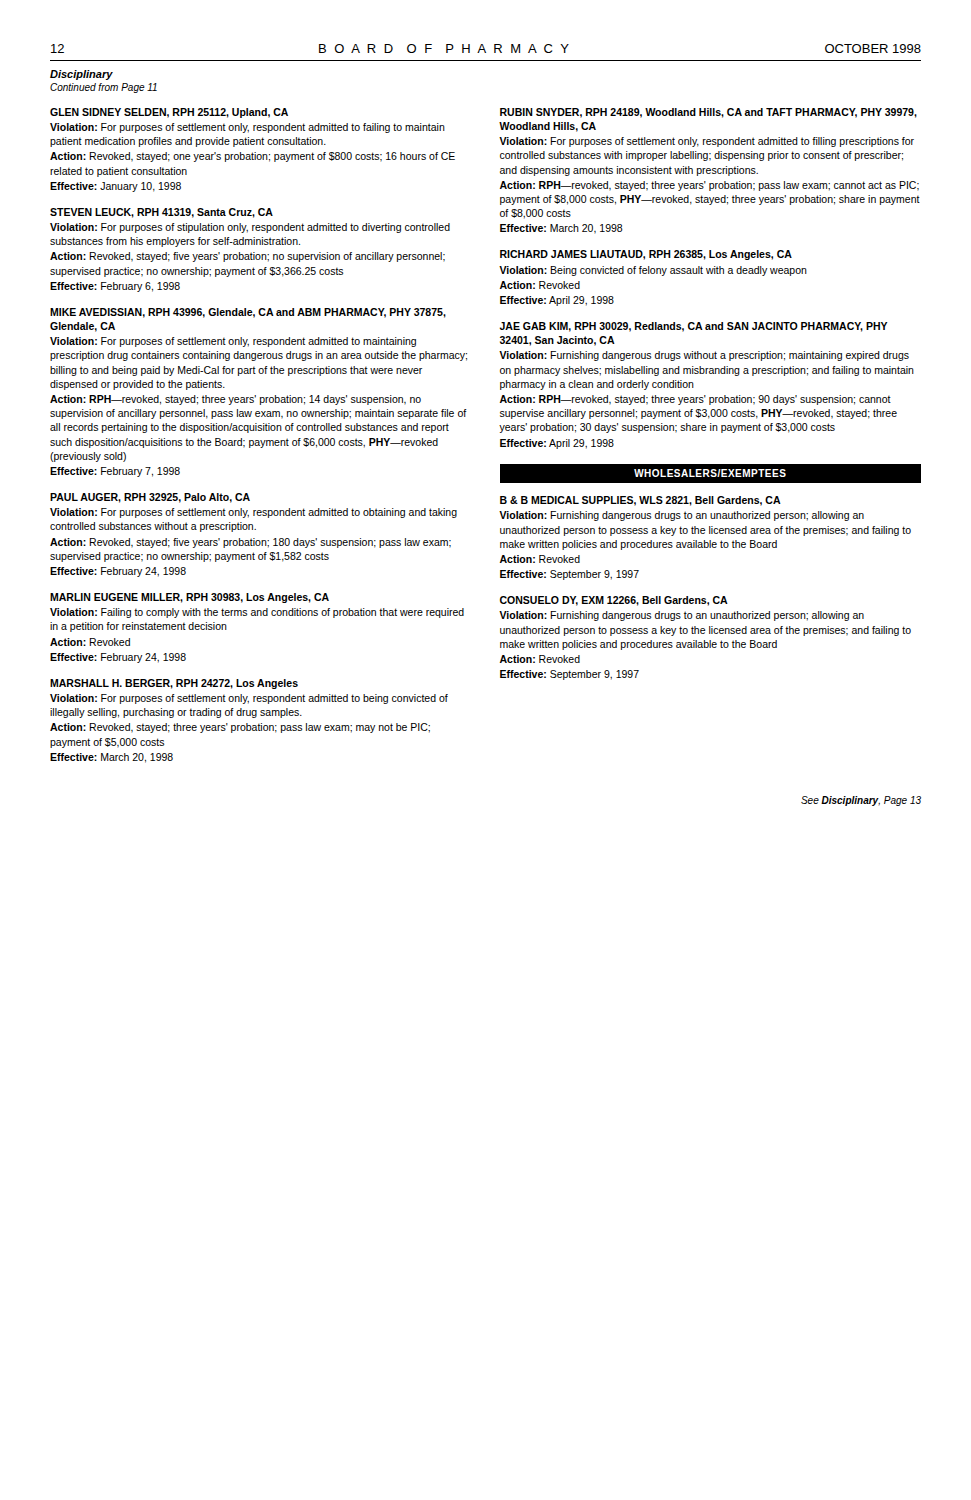12 B O A R D O F P H A R M A C Y OCTOBER 1998
Disciplinary
Continued from Page 11
GLEN SIDNEY SELDEN, RPH 25112, Upland, CA
Violation: For purposes of settlement only, respondent admitted to failing to maintain patient medication profiles and provide patient consultation.
Action: Revoked, stayed; one year's probation; payment of $800 costs; 16 hours of CE related to patient consultation
Effective: January 10, 1998
STEVEN LEUCK, RPH 41319, Santa Cruz, CA
Violation: For purposes of stipulation only, respondent admitted to diverting controlled substances from his employers for self-administration.
Action: Revoked, stayed; five years' probation; no supervision of ancillary personnel; supervised practice; no ownership; payment of $3,366.25 costs
Effective: February 6, 1998
MIKE AVEDISSIAN, RPH 43996, Glendale, CA and ABM PHARMACY, PHY 37875, Glendale, CA
Violation: For purposes of settlement only, respondent admitted to maintaining prescription drug containers containing dangerous drugs in an area outside the pharmacy; billing to and being paid by Medi-Cal for part of the prescriptions that were never dispensed or provided to the patients.
Action: RPH—revoked, stayed; three years' probation; 14 days' suspension, no supervision of ancillary personnel, pass law exam, no ownership; maintain separate file of all records pertaining to the disposition/acquisition of controlled substances and report such disposition/acquisitions to the Board; payment of $6,000 costs, PHY—revoked (previously sold)
Effective: February 7, 1998
PAUL AUGER, RPH 32925, Palo Alto, CA
Violation: For purposes of settlement only, respondent admitted to obtaining and taking controlled substances without a prescription.
Action: Revoked, stayed; five years' probation; 180 days' suspension; pass law exam; supervised practice; no ownership; payment of $1,582 costs
Effective: February 24, 1998
MARLIN EUGENE MILLER, RPH 30983, Los Angeles, CA
Violation: Failing to comply with the terms and conditions of probation that were required in a petition for reinstatement decision
Action: Revoked
Effective: February 24, 1998
MARSHALL H. BERGER, RPH 24272, Los Angeles
Violation: For purposes of settlement only, respondent admitted to being convicted of illegally selling, purchasing or trading of drug samples.
Action: Revoked, stayed; three years' probation; pass law exam; may not be PIC; payment of $5,000 costs
Effective: March 20, 1998
RUBIN SNYDER, RPH 24189, Woodland Hills, CA and TAFT PHARMACY, PHY 39979, Woodland Hills, CA
Violation: For purposes of settlement only, respondent admitted to filling prescriptions for controlled substances with improper labelling; dispensing prior to consent of prescriber; and dispensing amounts inconsistent with prescriptions.
Action: RPH—revoked, stayed; three years' probation; pass law exam; cannot act as PIC; payment of $8,000 costs, PHY—revoked, stayed; three years' probation; share in payment of $8,000 costs
Effective: March 20, 1998
RICHARD JAMES LIAUTAUD, RPH 26385, Los Angeles, CA
Violation: Being convicted of felony assault with a deadly weapon
Action: Revoked
Effective: April 29, 1998
JAE GAB KIM, RPH 30029, Redlands, CA and SAN JACINTO PHARMACY, PHY 32401, San Jacinto, CA
Violation: Furnishing dangerous drugs without a prescription; maintaining expired drugs on pharmacy shelves; mislabelling and misbranding a prescription; and failing to maintain pharmacy in a clean and orderly condition
Action: RPH—revoked, stayed; three years' probation; 90 days' suspension; cannot supervise ancillary personnel; payment of $3,000 costs, PHY—revoked, stayed; three years' probation; 30 days' suspension; share in payment of $3,000 costs
Effective: April 29, 1998
WHOLESALERS/EXEMPTEES
B & B MEDICAL SUPPLIES, WLS 2821, Bell Gardens, CA
Violation: Furnishing dangerous drugs to an unauthorized person; allowing an unauthorized person to possess a key to the licensed area of the premises; and failing to make written policies and procedures available to the Board
Action: Revoked
Effective: September 9, 1997
CONSUELO DY, EXM 12266, Bell Gardens, CA
Violation: Furnishing dangerous drugs to an unauthorized person; allowing an unauthorized person to possess a key to the licensed area of the premises; and failing to make written policies and procedures available to the Board
Action: Revoked
Effective: September 9, 1997
See Disciplinary, Page 13